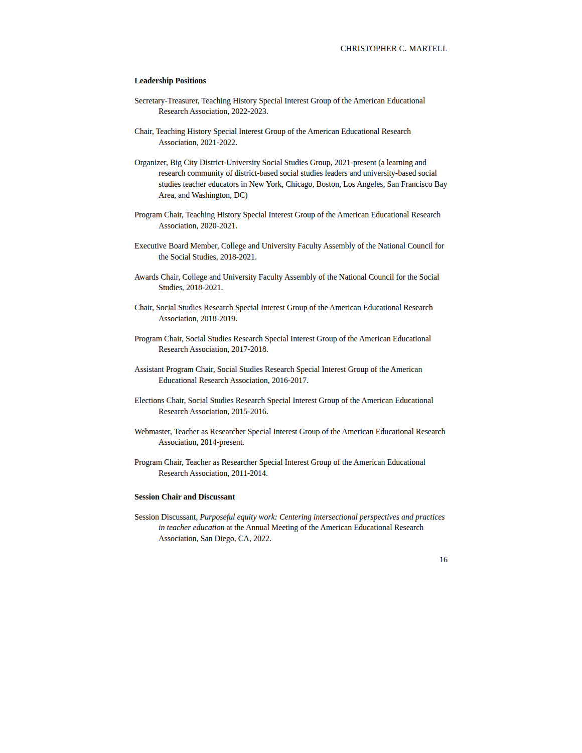CHRISTOPHER C. MARTELL
Leadership Positions
Secretary-Treasurer, Teaching History Special Interest Group of the American Educational Research Association, 2022-2023.
Chair, Teaching History Special Interest Group of the American Educational Research Association, 2021-2022.
Organizer, Big City District-University Social Studies Group, 2021-present (a learning and research community of district-based social studies leaders and university-based social studies teacher educators in New York, Chicago, Boston, Los Angeles, San Francisco Bay Area, and Washington, DC)
Program Chair, Teaching History Special Interest Group of the American Educational Research Association, 2020-2021.
Executive Board Member, College and University Faculty Assembly of the National Council for the Social Studies, 2018-2021.
Awards Chair, College and University Faculty Assembly of the National Council for the Social Studies, 2018-2021.
Chair, Social Studies Research Special Interest Group of the American Educational Research Association, 2018-2019.
Program Chair, Social Studies Research Special Interest Group of the American Educational Research Association, 2017-2018.
Assistant Program Chair, Social Studies Research Special Interest Group of the American Educational Research Association, 2016-2017.
Elections Chair, Social Studies Research Special Interest Group of the American Educational Research Association, 2015-2016.
Webmaster, Teacher as Researcher Special Interest Group of the American Educational Research Association, 2014-present.
Program Chair, Teacher as Researcher Special Interest Group of the American Educational Research Association, 2011-2014.
Session Chair and Discussant
Session Discussant, Purposeful equity work: Centering intersectional perspectives and practices in teacher education at the Annual Meeting of the American Educational Research Association, San Diego, CA, 2022.
16